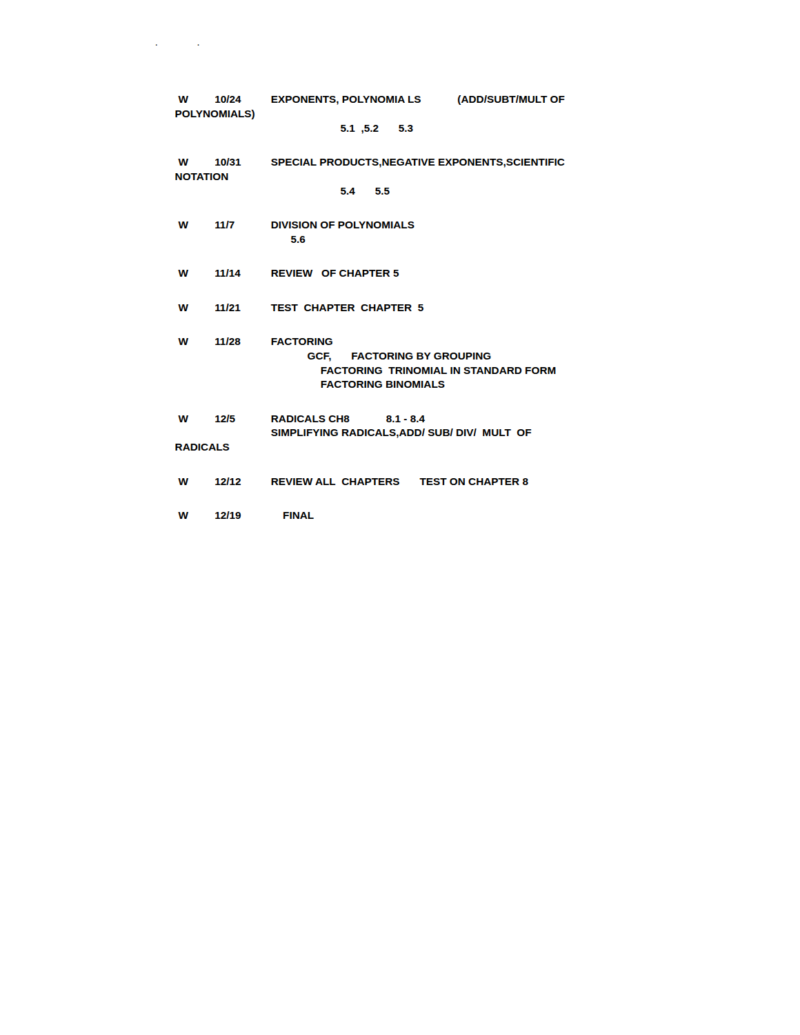. .
| W | 10/24 | EXPONENTS, POLYNOMIA LS (ADD/SUBT/MULT OF POLYNOMIALS) 5.1 ,5.2 5.3 |
| W | 10/31 | SPECIAL PRODUCTS,NEGATIVE EXPONENTS,SCIENTIFIC NOTATION 5.4 5.5 |
| W | 11/7 | DIVISION OF POLYNOMIALS 5.6 |
| W | 11/14 | REVIEW OF CHAPTER 5 |
| W | 11/21 | TEST CHAPTER CHAPTER 5 |
| W | 11/28 | FACTORING GCF, FACTORING BY GROUPING FACTORING TRINOMIAL IN STANDARD FORM FACTORING BINOMIALS |
| W | 12/5 | RADICALS CH8 8.1 - 8.4 SIMPLIFYING RADICALS,ADD/ SUB/ DIV/ MULT OF RADICALS |
| W | 12/12 | REVIEW ALL CHAPTERS TEST ON CHAPTER 8 |
| W | 12/19 | FINAL |